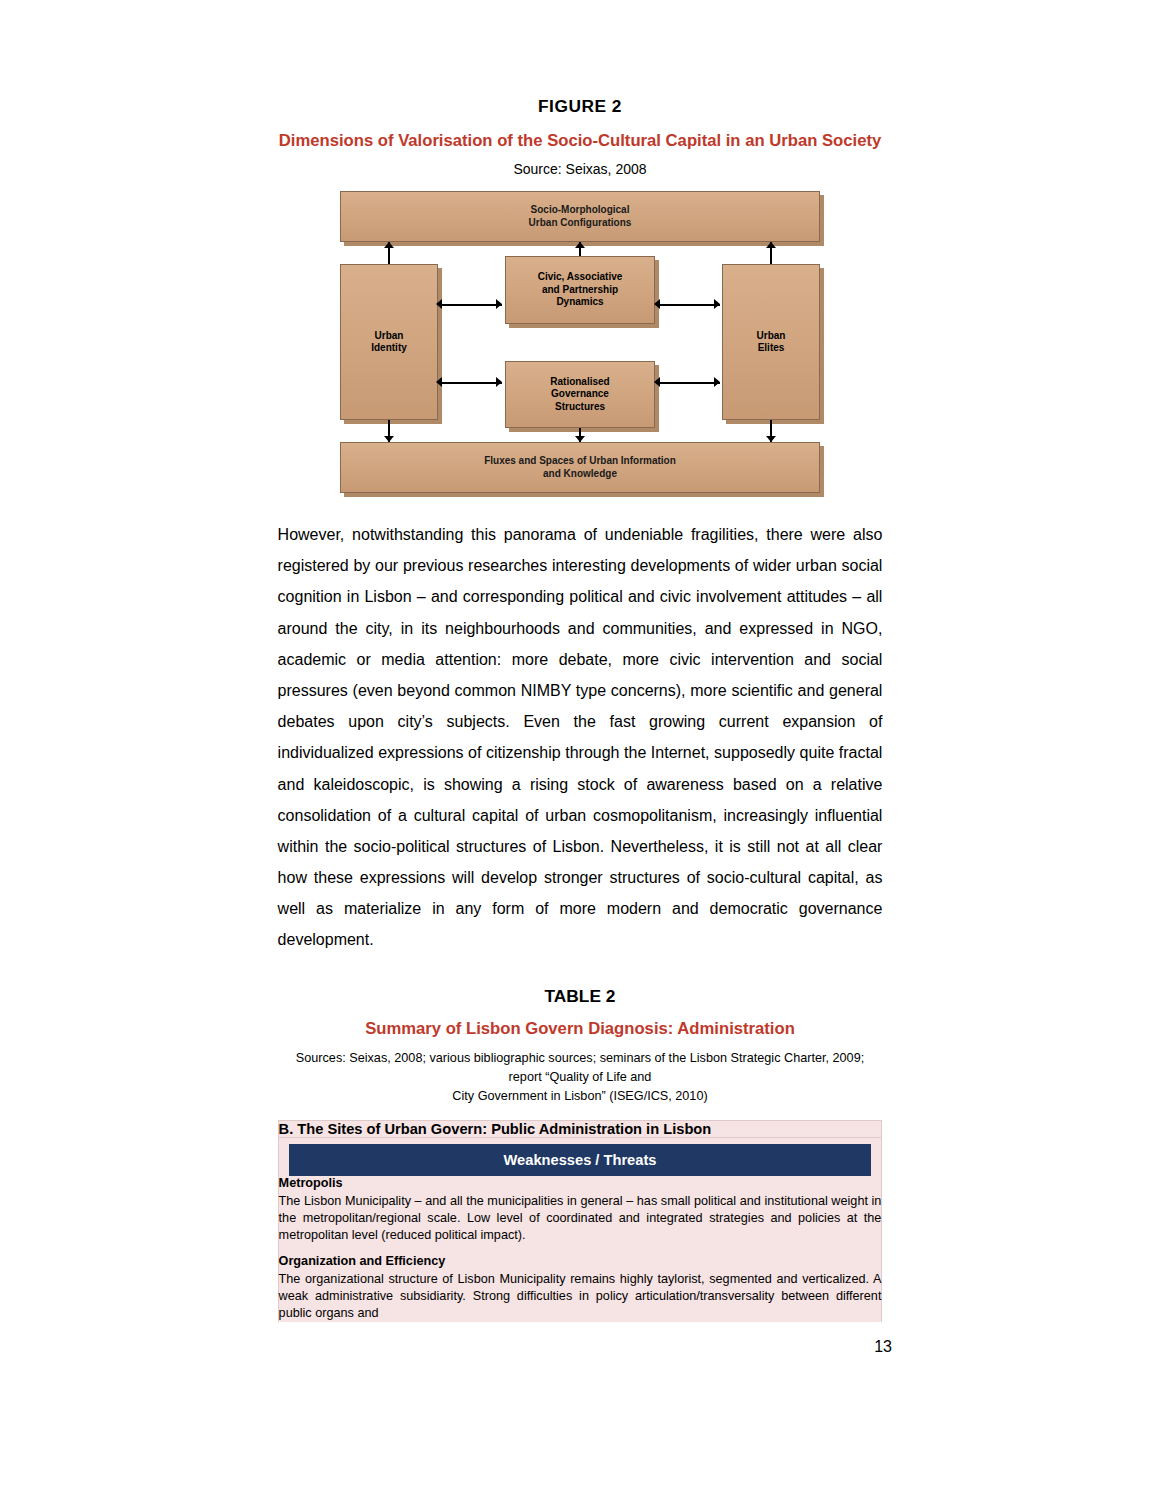FIGURE 2
Dimensions of Valorisation of the Socio-Cultural Capital in an Urban Society
Source: Seixas, 2008
Socio-Morphological
Urban Configurations
Urban
Identity
Civic, Associative
and Partnership
Dynamics
Rationalised
Governance
Structures
Urban
Elites
Fluxes and Spaces of Urban Information
and Knowledge
However, notwithstanding this panorama of undeniable fragilities, there were also registered by our previous researches interesting developments of wider urban social cognition in Lisbon – and corresponding political and civic involvement attitudes – all around the city, in its neighbourhoods and communities, and expressed in NGO, academic or media attention: more debate, more civic intervention and social pressures (even beyond common NIMBY type concerns), more scientific and general debates upon city’s subjects. Even the fast growing current expansion of individualized expressions of citizenship through the Internet, supposedly quite fractal and kaleidoscopic, is showing a rising stock of awareness based on a relative consolidation of a cultural capital of urban cosmopolitanism, increasingly influential within the socio-political structures of Lisbon. Nevertheless, it is still not at all clear how these expressions will develop stronger structures of socio-cultural capital, as well as materialize in any form of more modern and democratic governance development.
TABLE 2
Summary of Lisbon Govern Diagnosis: Administration
Sources: Seixas, 2008; various bibliographic sources; seminars of the Lisbon Strategic Charter, 2009; report “Quality of Life and
City Government in Lisbon” (ISEG/ICS, 2010)
| B. The Sites of Urban Govern: Public Administration in Lisbon |
| Weaknesses / Threats |
| Metropolis The Lisbon Municipality – and all the municipalities in general – has small political and institutional weight in the metropolitan/regional scale. Low level of coordinated and integrated strategies and policies at the metropolitan level (reduced political impact). Organization and Efficiency The organizational structure of Lisbon Municipality remains highly taylorist, segmented and verticalized. A weak administrative subsidiarity. Strong difficulties in policy articulation/transversality between different public organs and |
13